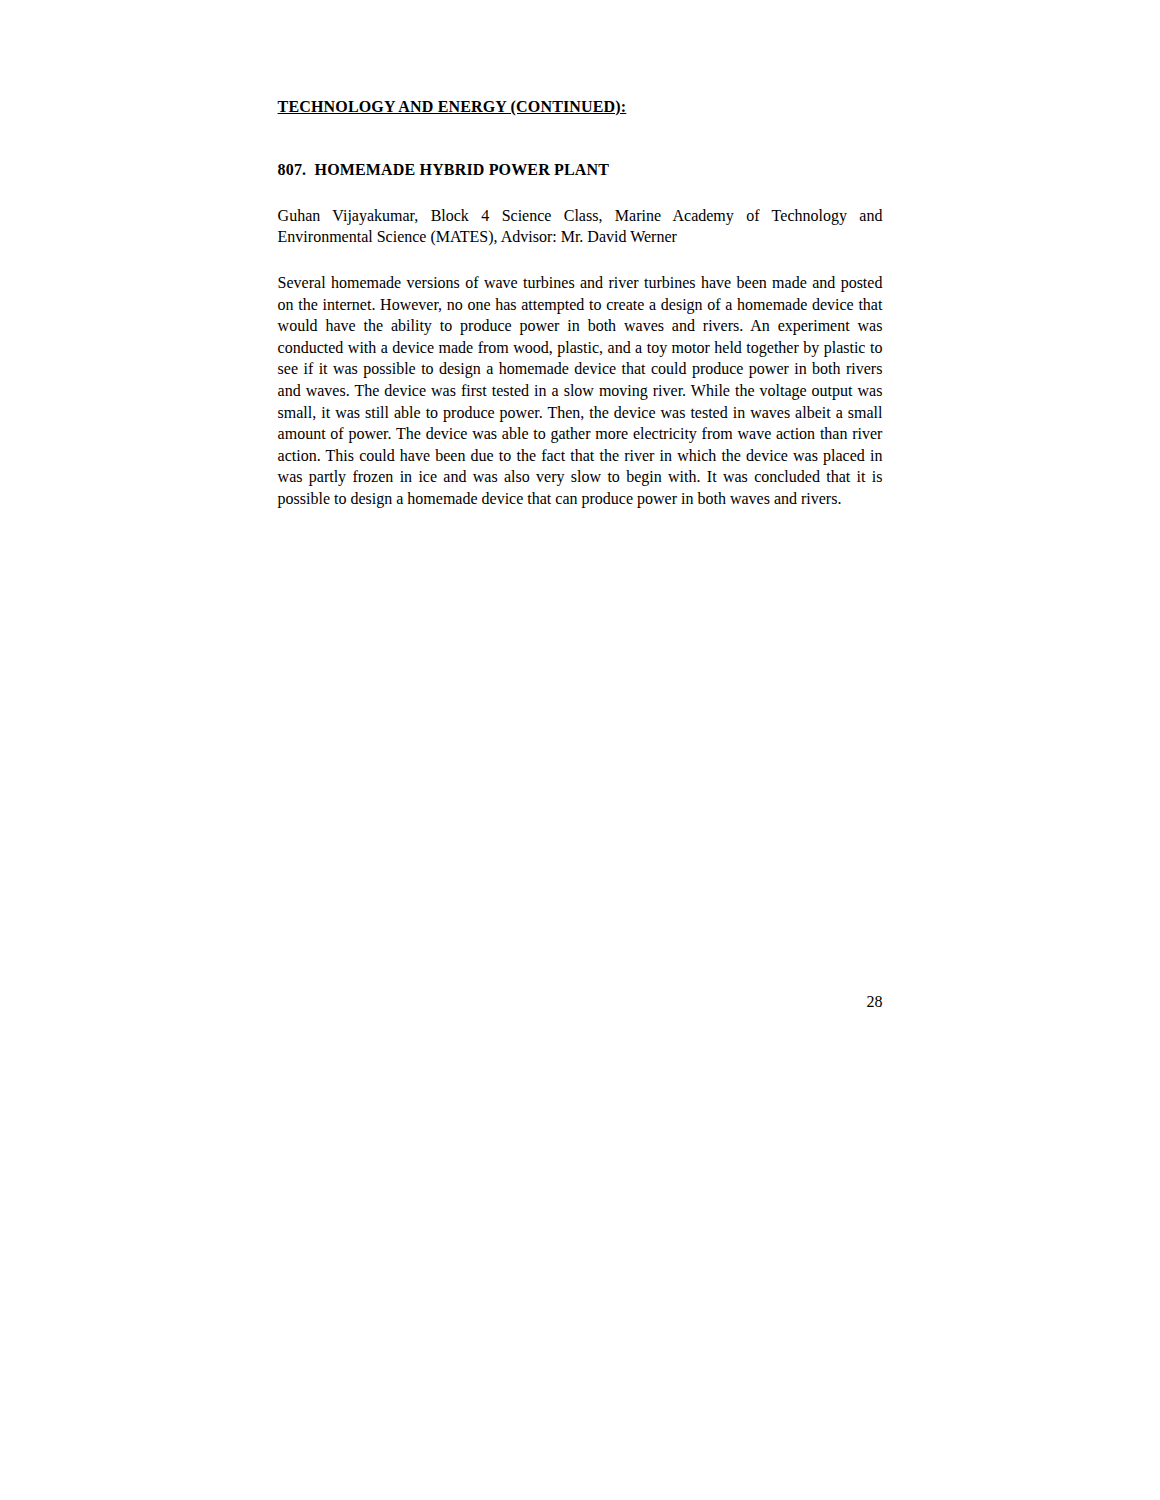TECHNOLOGY AND ENERGY (CONTINUED):
807. HOMEMADE HYBRID POWER PLANT
Guhan Vijayakumar, Block 4 Science Class, Marine Academy of Technology and Environmental Science (MATES), Advisor: Mr. David Werner
Several homemade versions of wave turbines and river turbines have been made and posted on the internet. However, no one has attempted to create a design of a homemade device that would have the ability to produce power in both waves and rivers. An experiment was conducted with a device made from wood, plastic, and a toy motor held together by plastic to see if it was possible to design a homemade device that could produce power in both rivers and waves. The device was first tested in a slow moving river. While the voltage output was small, it was still able to produce power. Then, the device was tested in waves albeit a small amount of power. The device was able to gather more electricity from wave action than river action. This could have been due to the fact that the river in which the device was placed in was partly frozen in ice and was also very slow to begin with. It was concluded that it is possible to design a homemade device that can produce power in both waves and rivers.
28